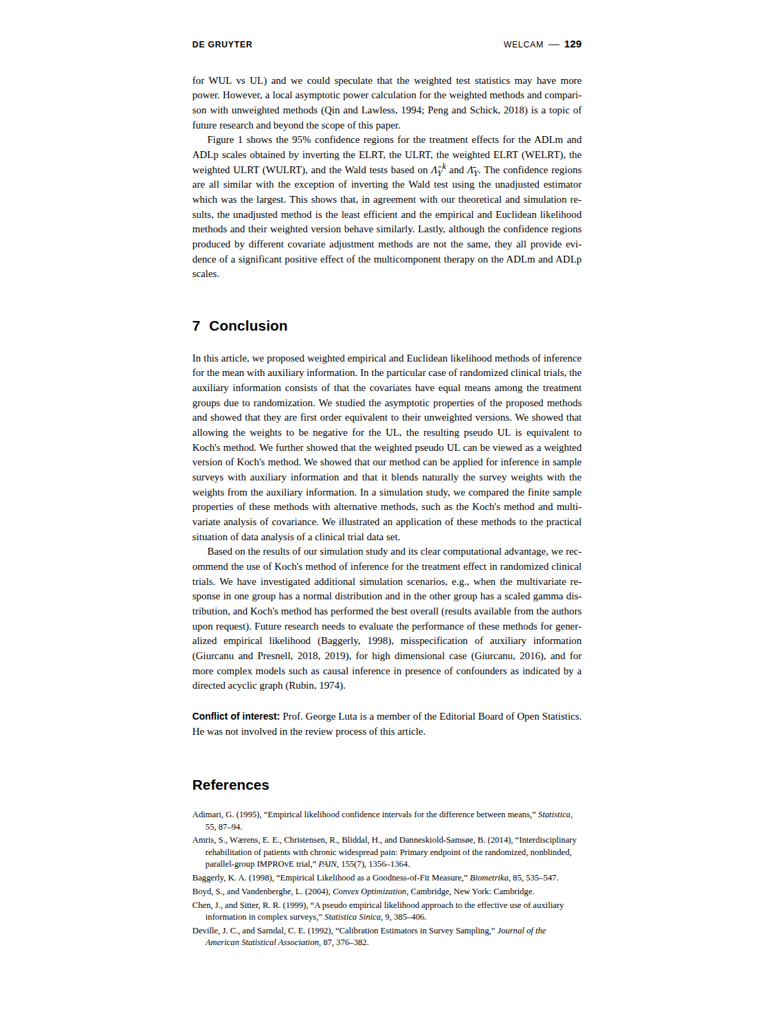De Gruyter WELCAM 129
for WUL vs UL) and we could speculate that the weighted test statistics may have more power. However, a local asymptotic power calculation for the weighted methods and comparison with unweighted methods (Qin and Lawless, 1994; Peng and Schick, 2018) is a topic of future research and beyond the scope of this paper.
Figure 1 shows the 95% confidence regions for the treatment effects for the ADLm and ADLp scales obtained by inverting the ELRT, the ULRT, the weighted ELRT (WELRT), the weighted ULRT (WULRT), and the Wald tests based on Λ̂Yk and Λ̄Y. The confidence regions are all similar with the exception of inverting the Wald test using the unadjusted estimator which was the largest. This shows that, in agreement with our theoretical and simulation results, the unadjusted method is the least efficient and the empirical and Euclidean likelihood methods and their weighted version behave similarly. Lastly, although the confidence regions produced by different covariate adjustment methods are not the same, they all provide evidence of a significant positive effect of the multicomponent therapy on the ADLm and ADLp scales.
7 Conclusion
In this article, we proposed weighted empirical and Euclidean likelihood methods of inference for the mean with auxiliary information. In the particular case of randomized clinical trials, the auxiliary information consists of that the covariates have equal means among the treatment groups due to randomization. We studied the asymptotic properties of the proposed methods and showed that they are first order equivalent to their unweighted versions. We showed that allowing the weights to be negative for the UL, the resulting pseudo UL is equivalent to Koch's method. We further showed that the weighted pseudo UL can be viewed as a weighted version of Koch's method. We showed that our method can be applied for inference in sample surveys with auxiliary information and that it blends naturally the survey weights with the weights from the auxiliary information. In a simulation study, we compared the finite sample properties of these methods with alternative methods, such as the Koch's method and multivariate analysis of covariance. We illustrated an application of these methods to the practical situation of data analysis of a clinical trial data set.
Based on the results of our simulation study and its clear computational advantage, we recommend the use of Koch's method of inference for the treatment effect in randomized clinical trials. We have investigated additional simulation scenarios, e.g., when the multivariate response in one group has a normal distribution and in the other group has a scaled gamma distribution, and Koch's method has performed the best overall (results available from the authors upon request). Future research needs to evaluate the performance of these methods for generalized empirical likelihood (Baggerly, 1998), misspecification of auxiliary information (Giurcanu and Presnell, 2018, 2019), for high dimensional case (Giurcanu, 2016), and for more complex models such as causal inference in presence of confounders as indicated by a directed acyclic graph (Rubin, 1974).
Conflict of interest: Prof. George Luta is a member of the Editorial Board of Open Statistics. He was not involved in the review process of this article.
References
Adimari, G. (1995), “Empirical likelihood confidence intervals for the difference between means,” Statistica, 55, 87–94.
Amris, S., Wærens, E. E., Christensen, R., Bliddal, H., and Danneskiold-Samsøe, B. (2014), “Interdisciplinary rehabilitation of patients with chronic widespread pain: Primary endpoint of the randomized, nonblinded, parallel-group IMPROvE trial,” PAIN, 155(7), 1356–1364.
Baggerly, K. A. (1998), “Empirical Likelihood as a Goodness-of-Fit Measure,” Biometrika, 85, 535–547.
Boyd, S., and Vandenberghe, L. (2004), Convex Optimization, Cambridge, New York: Cambridge.
Chen, J., and Sitter, R. R. (1999), “A pseudo empirical likelihood approach to the effective use of auxiliary information in complex surveys,” Statistica Sinica, 9, 385–406.
Deville, J. C., and Sarndal, C. E. (1992), “Calibration Estimators in Survey Sampling,” Journal of the American Statistical Association, 87, 376–382.